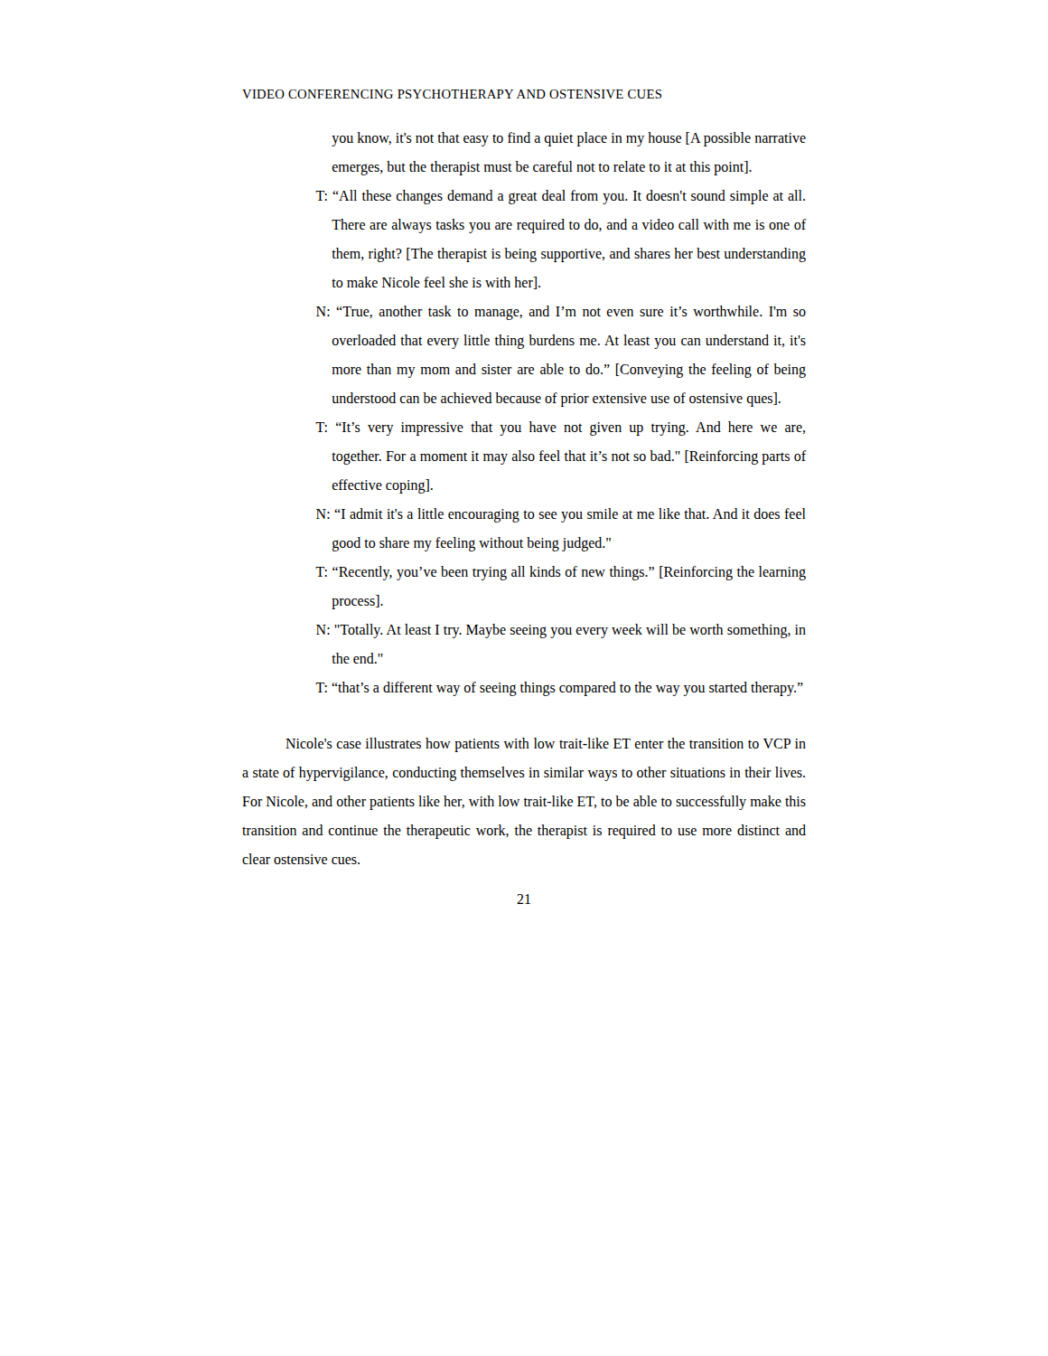Video Conferencing Psychotherapy and Ostensive Cues
you know, it's not that easy to find a quiet place in my house [A possible narrative emerges, but the therapist must be careful not to relate to it at this point].
T: “All these changes demand a great deal from you. It doesn't sound simple at all. There are always tasks you are required to do, and a video call with me is one of them, right? [The therapist is being supportive, and shares her best understanding to make Nicole feel she is with her].
N: “True, another task to manage, and I’m not even sure it’s worthwhile. I'm so overloaded that every little thing burdens me. At least you can understand it, it's more than my mom and sister are able to do.” [Conveying the feeling of being understood can be achieved because of prior extensive use of ostensive ques].
T: “It’s very impressive that you have not given up trying. And here we are, together. For a moment it may also feel that it’s not so bad." [Reinforcing parts of effective coping].
N: “I admit it's a little encouraging to see you smile at me like that. And it does feel good to share my feeling without being judged."
T: “Recently, you’ve been trying all kinds of new things.” [Reinforcing the learning process].
N: "Totally. At least I try. Maybe seeing you every week will be worth something, in the end."
T: “that’s a different way of seeing things compared to the way you started therapy.”
Nicole's case illustrates how patients with low trait-like ET enter the transition to VCP in a state of hypervigilance, conducting themselves in similar ways to other situations in their lives. For Nicole, and other patients like her, with low trait-like ET, to be able to successfully make this transition and continue the therapeutic work, the therapist is required to use more distinct and clear ostensive cues.
21